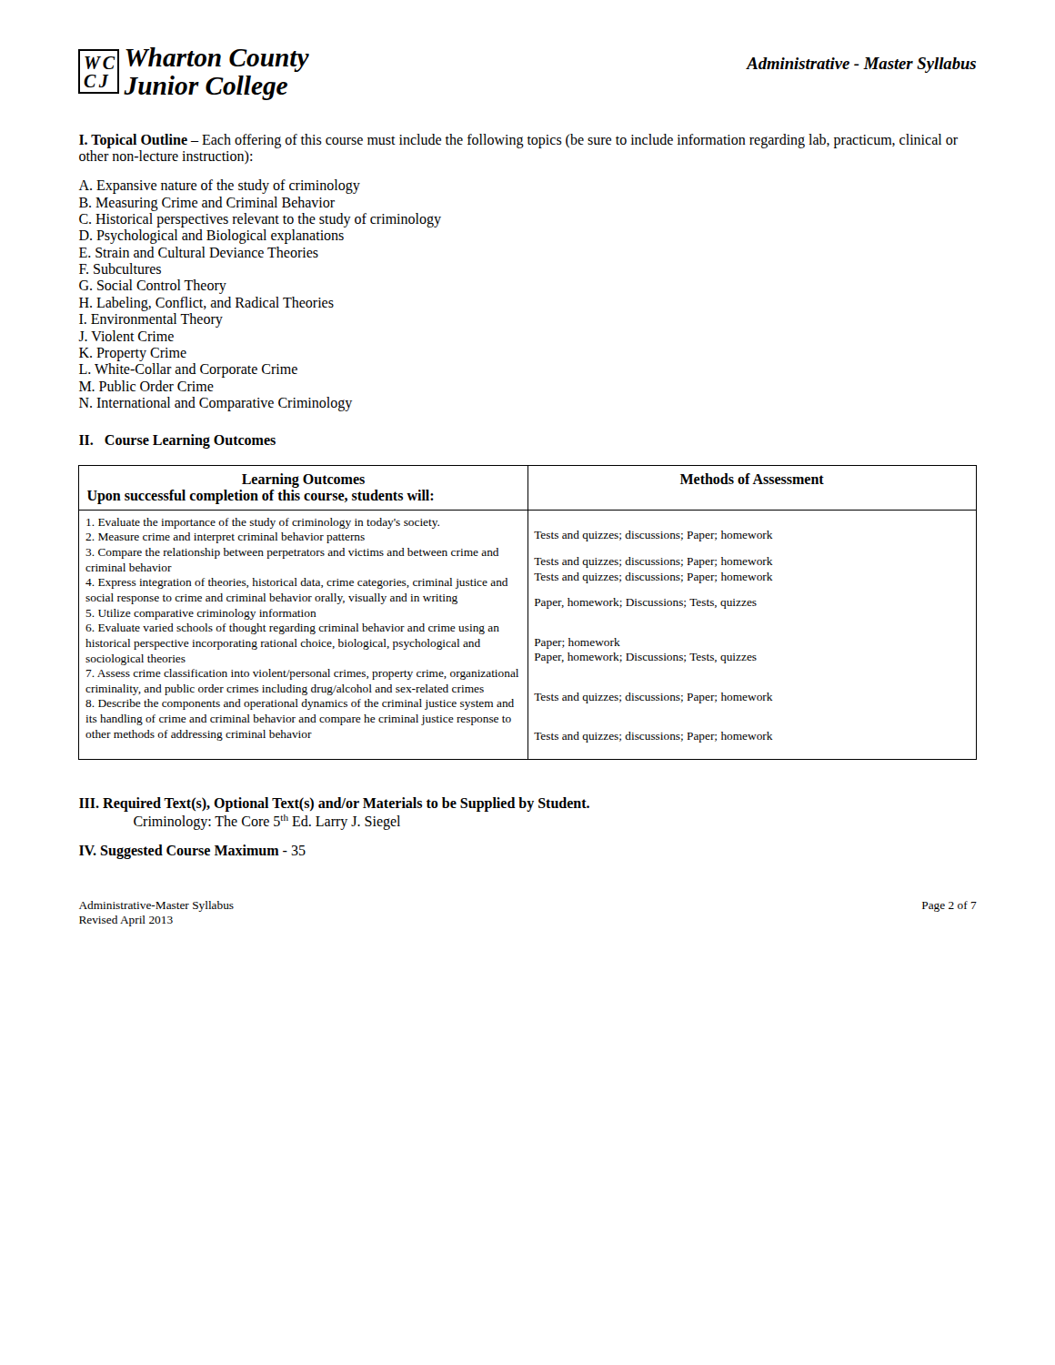W C C J
Wharton County
Junior College
Administrative - Master Syllabus
I. Topical Outline – Each offering of this course must include the following topics (be sure to include information regarding lab, practicum, clinical or other non-lecture instruction):
A. Expansive nature of the study of criminology
B. Measuring Crime and Criminal Behavior
C. Historical perspectives relevant to the study of criminology
D. Psychological and Biological explanations
E. Strain and Cultural Deviance Theories
F. Subcultures
G. Social Control Theory
H. Labeling, Conflict, and Radical Theories
I. Environmental Theory
J. Violent Crime
K. Property Crime
L. White-Collar and Corporate Crime
M. Public Order Crime
N. International and Comparative Criminology
II. Course Learning Outcomes
| Learning Outcomes Upon successful completion of this course, students will: | Methods of Assessment |
| --- | --- |
| 1. Evaluate the importance of the study of criminology in today's society. 2. Measure crime and interpret criminal behavior patterns 3. Compare the relationship between perpetrators and victims and between crime and criminal behavior 4. Express integration of theories, historical data, crime categories, criminal justice and social response to crime and criminal behavior orally, visually and in writing 5. Utilize comparative criminology information 6. Evaluate varied schools of thought regarding criminal behavior and crime using an historical perspective incorporating rational choice, biological, psychological and sociological theories 7. Assess crime classification into violent/personal crimes, property crime, organizational criminality, and public order crimes including drug/alcohol and sex-related crimes 8. Describe the components and operational dynamics of the criminal justice system and its handling of crime and criminal behavior and compare he criminal justice response to other methods of addressing criminal behavior | Tests and quizzes; discussions; Paper; homework Tests and quizzes; discussions; Paper; homework Tests and quizzes; discussions; Paper; homework Paper, homework; Discussions; Tests, quizzes Paper; homework Paper, homework; Discussions; Tests, quizzes Tests and quizzes; discussions; Paper; homework Tests and quizzes; discussions; Paper; homework |
III. Required Text(s), Optional Text(s) and/or Materials to be Supplied by Student.
Criminology: The Core 5th Ed. Larry J. Siegel
IV. Suggested Course Maximum - 35
Administrative-Master Syllabus
Revised April 2013
Page 2 of 7